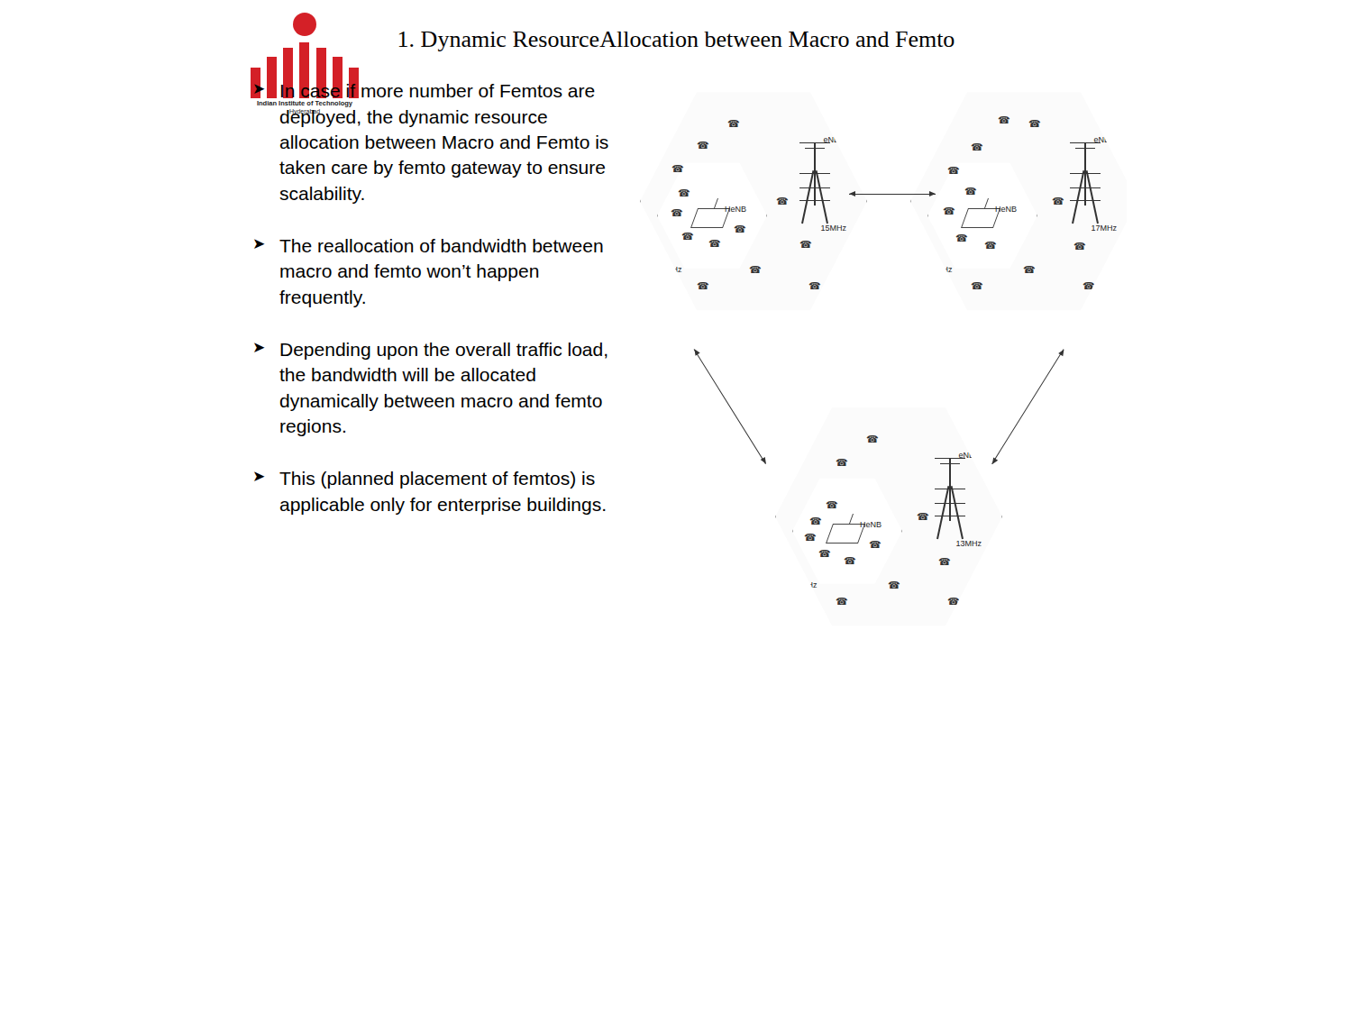Indian Institute of Technology
Hyderabad
1. Dynamic ResourceAllocation between Macro and Femto
In case if more number of Femtos are deployed, the dynamic resource allocation between Macro and Femto is taken care by femto gateway to ensure scalability.
The reallocation of bandwidth between macro and femto won’t happen frequently.
Depending upon the overall traffic load, the bandwidth will be allocated dynamically between macro and femto regions.
This (planned placement of femtos) is applicable only for enterprise buildings.
eNB 15MHz
HeNB ☎ ☎ ☎ ☎ ☎
5MHz ☎ ☎ ☎ ☎ ☎ ☎ ☎ ☎
eNB 17MHz
HeNB ☎ ☎ ☎ ☎
3MHz ☎ ☎ ☎ ☎ ☎ ☎ ☎ ☎ ☎
eNB 13MHz
HeNB ☎ ☎ ☎ ☎ ☎ ☎
7MHz ☎ ☎ ☎ ☎ ☎ ☎ ☎